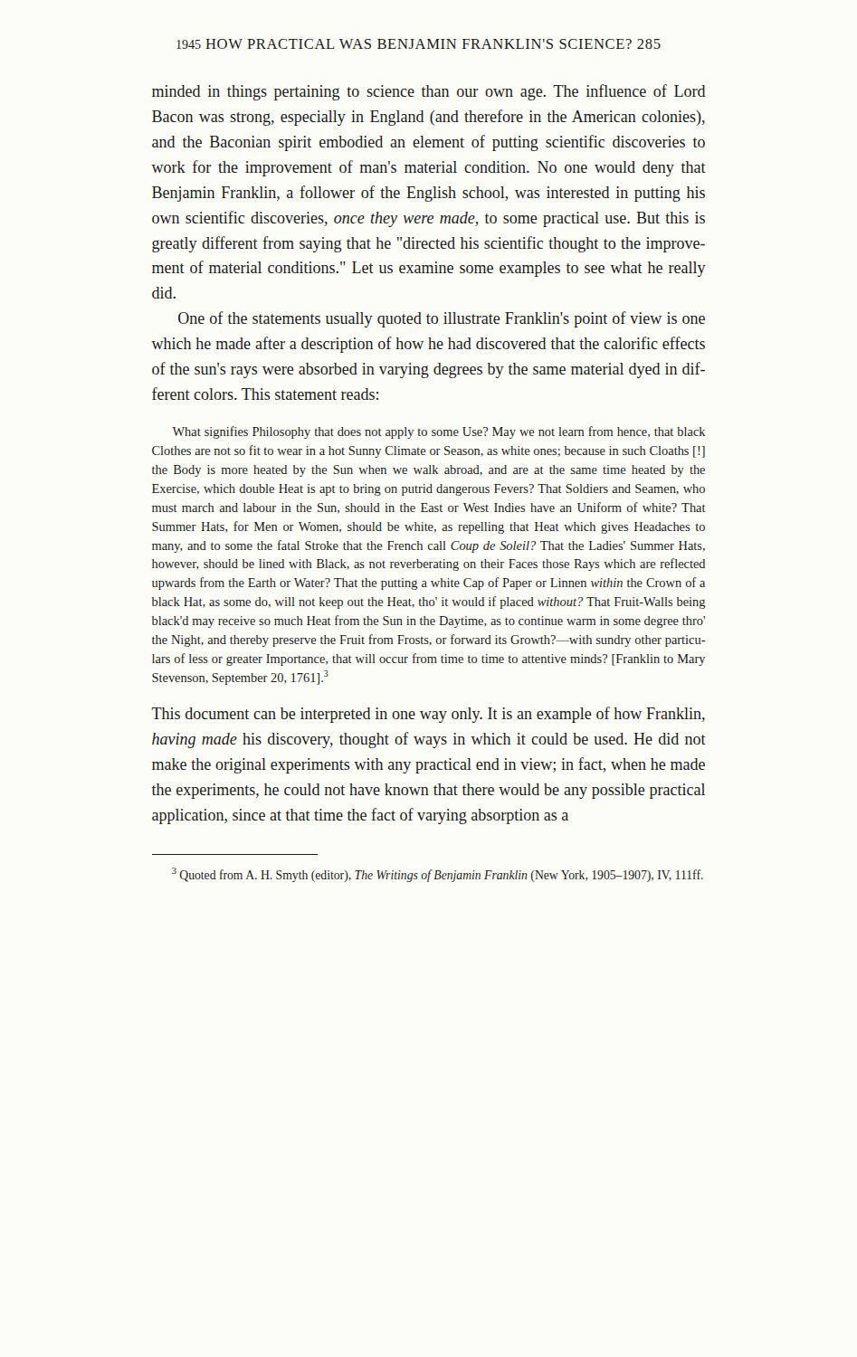1945 HOW PRACTICAL WAS BENJAMIN FRANKLIN'S SCIENCE? 285
minded in things pertaining to science than our own age. The influence of Lord Bacon was strong, especially in England (and therefore in the American colonies), and the Baconian spirit embodied an element of putting scientific discoveries to work for the improvement of man's material condition. No one would deny that Benjamin Franklin, a follower of the English school, was interested in putting his own scientific discoveries, once they were made, to some practical use. But this is greatly different from saying that he "directed his scientific thought to the improvement of material conditions." Let us examine some examples to see what he really did.
One of the statements usually quoted to illustrate Franklin's point of view is one which he made after a description of how he had discovered that the calorific effects of the sun's rays were absorbed in varying degrees by the same material dyed in different colors. This statement reads:
What signifies Philosophy that does not apply to some Use? May we not learn from hence, that black Clothes are not so fit to wear in a hot Sunny Climate or Season, as white ones; because in such Cloaths [!] the Body is more heated by the Sun when we walk abroad, and are at the same time heated by the Exercise, which double Heat is apt to bring on putrid dangerous Fevers? That Soldiers and Seamen, who must march and labour in the Sun, should in the East or West Indies have an Uniform of white? That Summer Hats, for Men or Women, should be white, as repelling that Heat which gives Headaches to many, and to some the fatal Stroke that the French call Coup de Soleil? That the Ladies' Summer Hats, however, should be lined with Black, as not reverberating on their Faces those Rays which are reflected upwards from the Earth or Water? That the putting a white Cap of Paper or Linnen within the Crown of a black Hat, as some do, will not keep out the Heat, tho' it would if placed without? That Fruit-Walls being black'd may receive so much Heat from the Sun in the Daytime, as to continue warm in some degree thro' the Night, and thereby preserve the Fruit from Frosts, or forward its Growth?—with sundry other particulars of less or greater Importance, that will occur from time to time to attentive minds? [Franklin to Mary Stevenson, September 20, 1761].3
This document can be interpreted in one way only. It is an example of how Franklin, having made his discovery, thought of ways in which it could be used. He did not make the original experiments with any practical end in view; in fact, when he made the experiments, he could not have known that there would be any possible practical application, since at that time the fact of varying absorption as a
3 Quoted from A. H. Smyth (editor), The Writings of Benjamin Franklin (New York, 1905–1907), IV, 111ff.